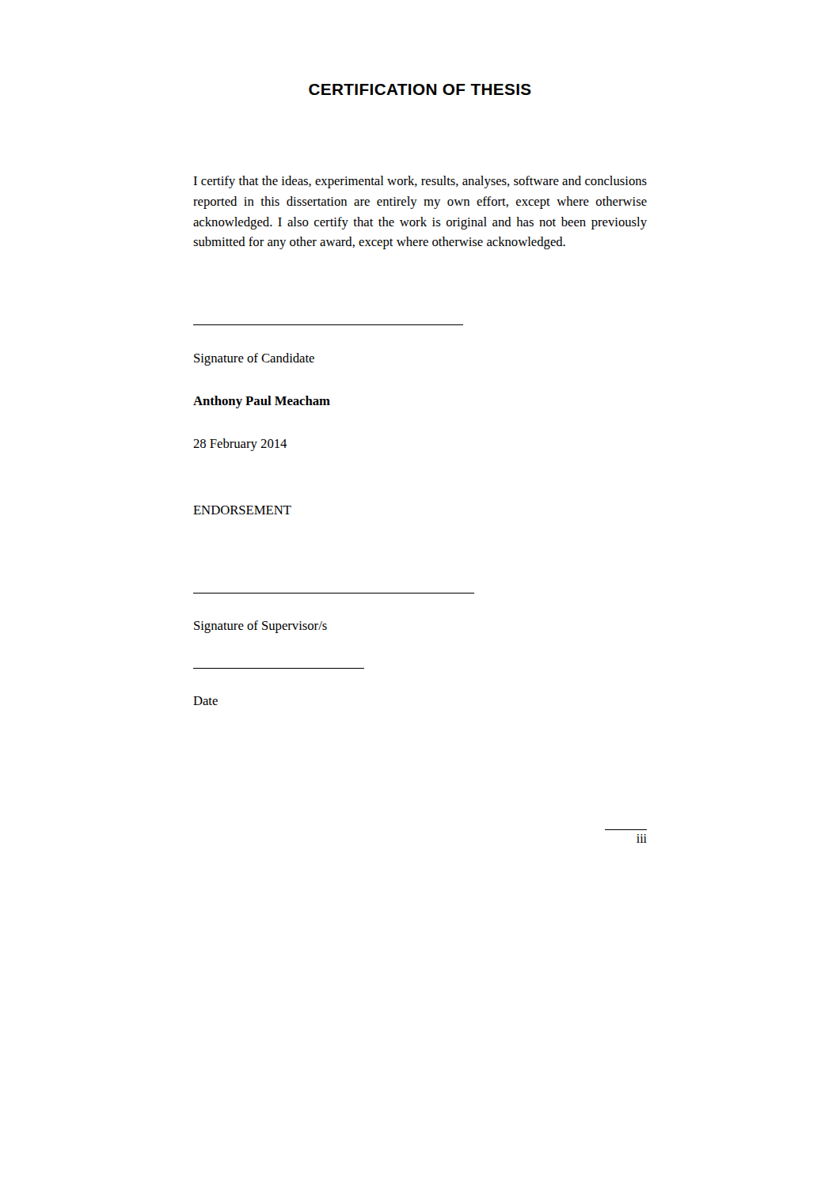CERTIFICATION OF THESIS
I certify that the ideas, experimental work, results, analyses, software and conclusions reported in this dissertation are entirely my own effort, except where otherwise acknowledged. I also certify that the work is original and has not been previously submitted for any other award, except where otherwise acknowledged.
Signature of Candidate
Anthony Paul Meacham
28 February 2014
ENDORSEMENT
Signature of Supervisor/s
Date
iii